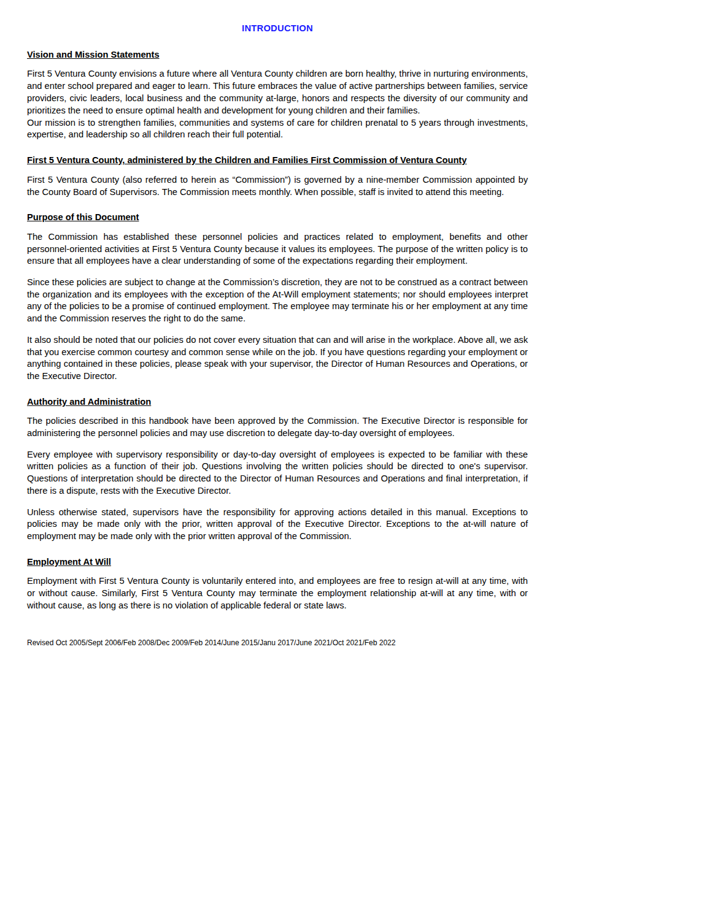INTRODUCTION
Vision and Mission Statements
First 5 Ventura County envisions a future where all Ventura County children are born healthy, thrive in nurturing environments, and enter school prepared and eager to learn. This future embraces the value of active partnerships between families, service providers, civic leaders, local business and the community at-large, honors and respects the diversity of our community and prioritizes the need to ensure optimal health and development for young children and their families.
Our mission is to strengthen families, communities and systems of care for children prenatal to 5 years through investments, expertise, and leadership so all children reach their full potential.
First 5 Ventura County, administered by the Children and Families First Commission of Ventura County
First 5 Ventura County (also referred to herein as “Commission”) is governed by a nine-member Commission appointed by the County Board of Supervisors. The Commission meets monthly. When possible, staff is invited to attend this meeting.
Purpose of this Document
The Commission has established these personnel policies and practices related to employment, benefits and other personnel-oriented activities at First 5 Ventura County because it values its employees. The purpose of the written policy is to ensure that all employees have a clear understanding of some of the expectations regarding their employment.
Since these policies are subject to change at the Commission’s discretion, they are not to be construed as a contract between the organization and its employees with the exception of the At-Will employment statements; nor should employees interpret any of the policies to be a promise of continued employment. The employee may terminate his or her employment at any time and the Commission reserves the right to do the same.
It also should be noted that our policies do not cover every situation that can and will arise in the workplace. Above all, we ask that you exercise common courtesy and common sense while on the job. If you have questions regarding your employment or anything contained in these policies, please speak with your supervisor, the Director of Human Resources and Operations, or the Executive Director.
Authority and Administration
The policies described in this handbook have been approved by the Commission. The Executive Director is responsible for administering the personnel policies and may use discretion to delegate day-to-day oversight of employees.
Every employee with supervisory responsibility or day-to-day oversight of employees is expected to be familiar with these written policies as a function of their job. Questions involving the written policies should be directed to one's supervisor. Questions of interpretation should be directed to the Director of Human Resources and Operations and final interpretation, if there is a dispute, rests with the Executive Director.
Unless otherwise stated, supervisors have the responsibility for approving actions detailed in this manual. Exceptions to policies may be made only with the prior, written approval of the Executive Director. Exceptions to the at-will nature of employment may be made only with the prior written approval of the Commission.
Employment At Will
Employment with First 5 Ventura County is voluntarily entered into, and employees are free to resign at-will at any time, with or without cause. Similarly, First 5 Ventura County may terminate the employment relationship at-will at any time, with or without cause, as long as there is no violation of applicable federal or state laws.
Revised Oct 2005/Sept 2006/Feb 2008/Dec 2009/Feb 2014/June 2015/Janu 2017/June 2021/Oct 2021/Feb 2022